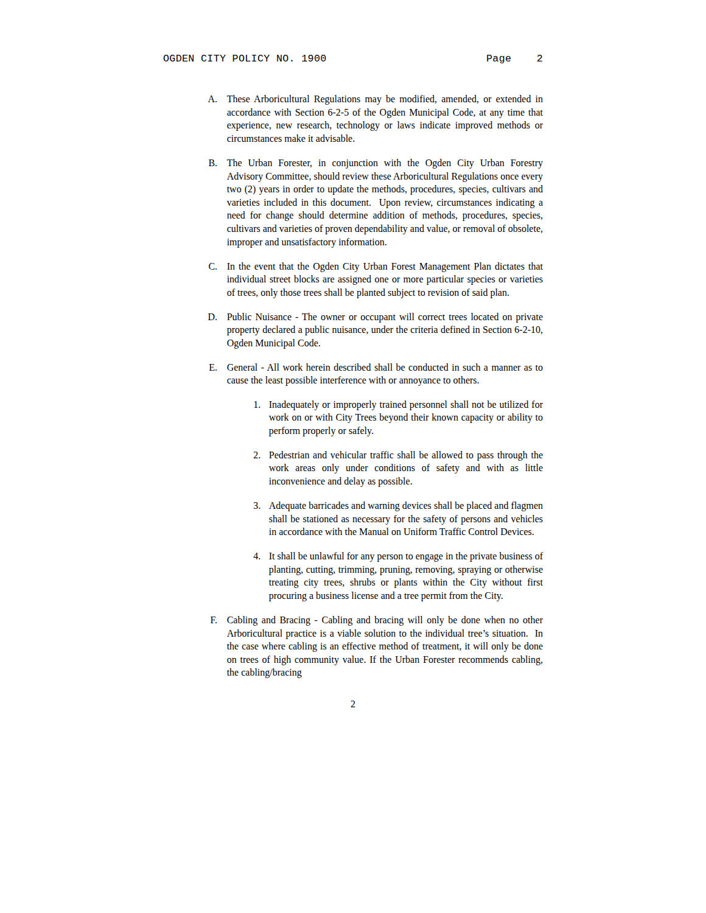OGDEN CITY POLICY NO. 1900 Page 2
These Arboricultural Regulations may be modified, amended, or extended in accordance with Section 6-2-5 of the Ogden Municipal Code, at any time that experience, new research, technology or laws indicate improved methods or circumstances make it advisable.
The Urban Forester, in conjunction with the Ogden City Urban Forestry Advisory Committee, should review these Arboricultural Regulations once every two (2) years in order to update the methods, procedures, species, cultivars and varieties included in this document. Upon review, circumstances indicating a need for change should determine addition of methods, procedures, species, cultivars and varieties of proven dependability and value, or removal of obsolete, improper and unsatisfactory information.
In the event that the Ogden City Urban Forest Management Plan dictates that individual street blocks are assigned one or more particular species or varieties of trees, only those trees shall be planted subject to revision of said plan.
Public Nuisance - The owner or occupant will correct trees located on private property declared a public nuisance, under the criteria defined in Section 6-2-10, Ogden Municipal Code.
General - All work herein described shall be conducted in such a manner as to cause the least possible interference with or annoyance to others.
Inadequately or improperly trained personnel shall not be utilized for work on or with City Trees beyond their known capacity or ability to perform properly or safely.
Pedestrian and vehicular traffic shall be allowed to pass through the work areas only under conditions of safety and with as little inconvenience and delay as possible.
Adequate barricades and warning devices shall be placed and flagmen shall be stationed as necessary for the safety of persons and vehicles in accordance with the Manual on Uniform Traffic Control Devices.
It shall be unlawful for any person to engage in the private business of planting, cutting, trimming, pruning, removing, spraying or otherwise treating city trees, shrubs or plants within the City without first procuring a business license and a tree permit from the City.
Cabling and Bracing - Cabling and bracing will only be done when no other Arboricultural practice is a viable solution to the individual tree’s situation. In the case where cabling is an effective method of treatment, it will only be done on trees of high community value. If the Urban Forester recommends cabling, the cabling/bracing
2